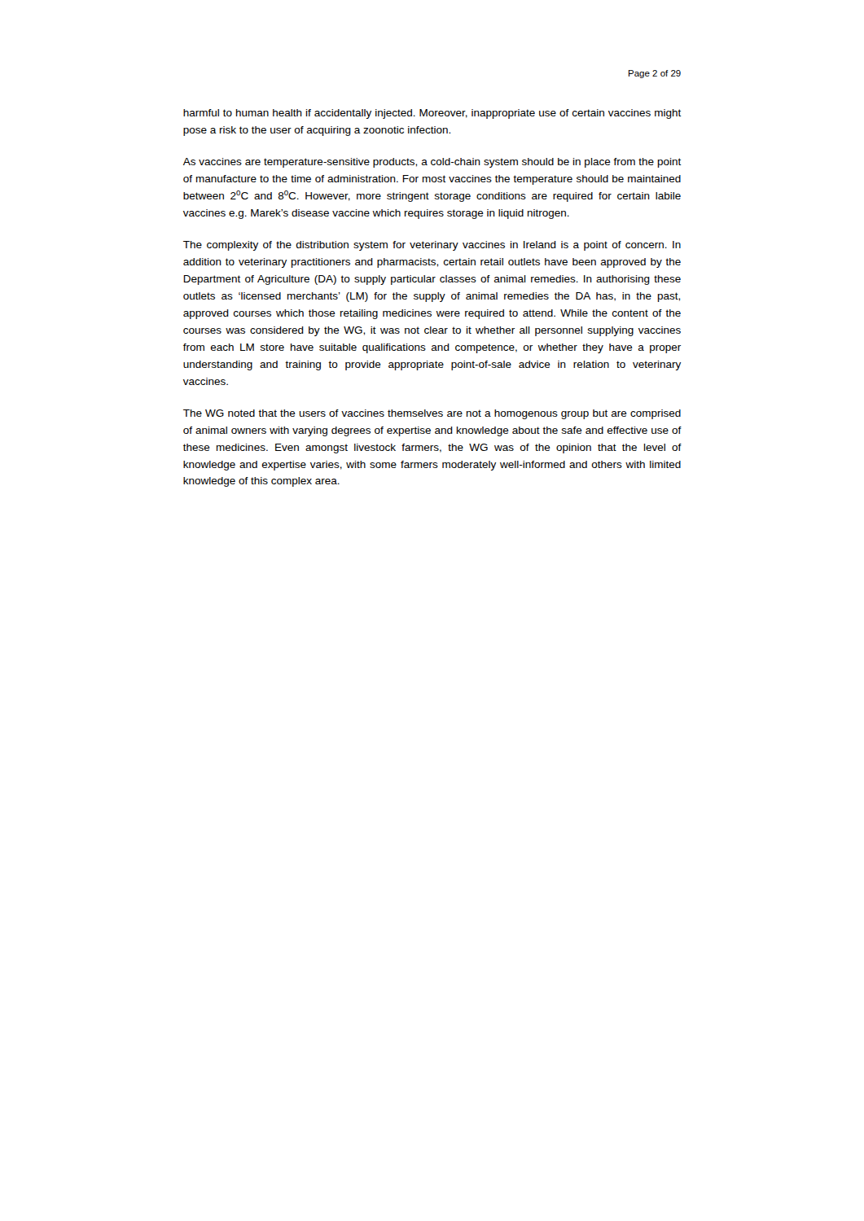Page 2 of 29
harmful to human health if accidentally injected. Moreover, inappropriate use of certain vaccines might pose a risk to the user of acquiring a zoonotic infection.
As vaccines are temperature-sensitive products, a cold-chain system should be in place from the point of manufacture to the time of administration. For most vaccines the temperature should be maintained between 20C and 80C. However, more stringent storage conditions are required for certain labile vaccines e.g. Marek’s disease vaccine which requires storage in liquid nitrogen.
The complexity of the distribution system for veterinary vaccines in Ireland is a point of concern. In addition to veterinary practitioners and pharmacists, certain retail outlets have been approved by the Department of Agriculture (DA) to supply particular classes of animal remedies. In authorising these outlets as ‘licensed merchants’ (LM) for the supply of animal remedies the DA has, in the past, approved courses which those retailing medicines were required to attend. While the content of the courses was considered by the WG, it was not clear to it whether all personnel supplying vaccines from each LM store have suitable qualifications and competence, or whether they have a proper understanding and training to provide appropriate point-of-sale advice in relation to veterinary vaccines.
The WG noted that the users of vaccines themselves are not a homogenous group but are comprised of animal owners with varying degrees of expertise and knowledge about the safe and effective use of these medicines. Even amongst livestock farmers, the WG was of the opinion that the level of knowledge and expertise varies, with some farmers moderately well-informed and others with limited knowledge of this complex area.